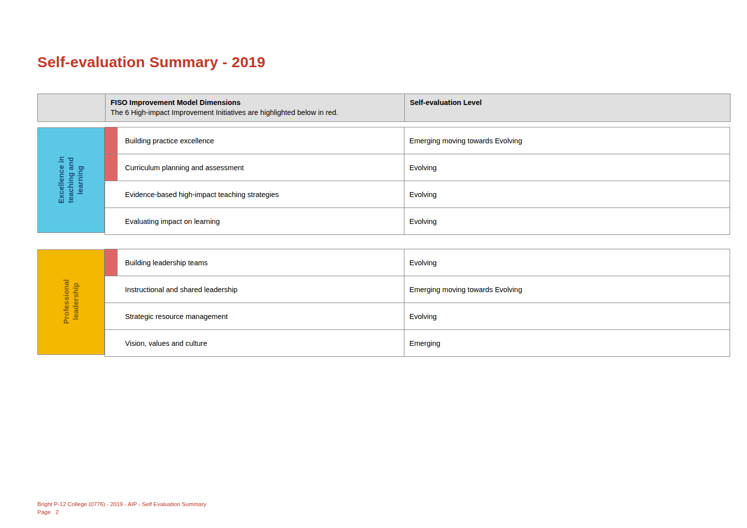Self-evaluation Summary - 2019
| | FISO Improvement Model Dimensions The 6 High-impact Improvement Initiatives are highlighted below in red. | Self-evaluation Level |
| Excellence in teaching and learning | Building practice excellence | Emerging moving towards Evolving |
| Curriculum planning and assessment | Evolving |
| Evidence-based high-impact teaching strategies | Evolving |
| Evaluating impact on learning | Evolving |
| Professional leadership | Building leadership teams | Evolving |
| Instructional and shared leadership | Emerging moving towards Evolving |
| Strategic resource management | Evolving |
| Vision, values and culture | Emerging |
Bright P-12 College (0776) - 2019 - AIP - Self Evaluation Summary
Page 2